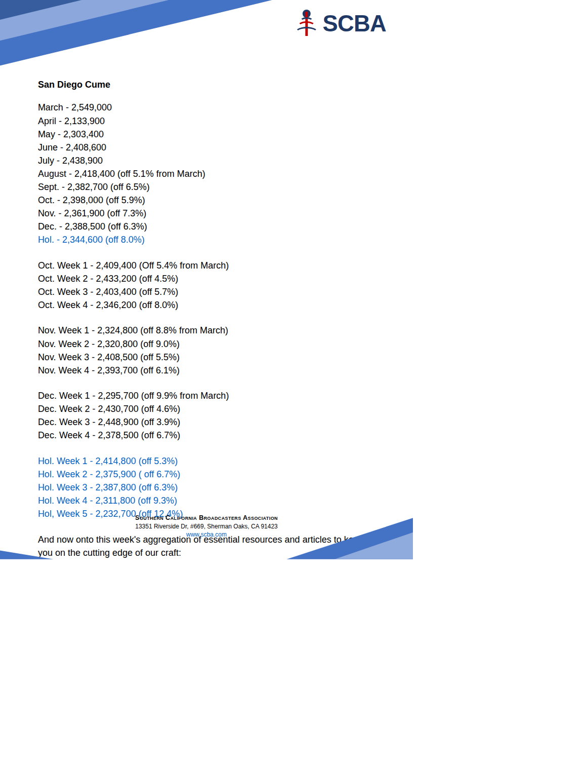SCBA
San Diego Cume
March - 2,549,000
April - 2,133,900
May - 2,303,400
June - 2,408,600
July - 2,438,900
August - 2,418,400 (off 5.1% from March)
Sept. - 2,382,700 (off 6.5%)
Oct. - 2,398,000 (off 5.9%)
Nov. - 2,361,900 (off 7.3%)
Dec. - 2,388,500 (off 6.3%)
Hol. - 2,344,600 (off 8.0%)
Oct. Week 1 - 2,409,400 (Off 5.4% from March)
Oct. Week 2 - 2,433,200 (off 4.5%)
Oct. Week 3 - 2,403,400 (off 5.7%)
Oct. Week 4 - 2,346,200 (off 8.0%)
Nov. Week 1 - 2,324,800 (off 8.8% from March)
Nov. Week 2 - 2,320,800 (off 9.0%)
Nov. Week 3 - 2,408,500 (off 5.5%)
Nov. Week 4 - 2,393,700 (off 6.1%)
Dec. Week 1 - 2,295,700 (off 9.9% from March)
Dec. Week 2 - 2,430,700 (off 4.6%)
Dec. Week 3 - 2,448,900 (off 3.9%)
Dec. Week 4 - 2,378,500 (off 6.7%)
Hol. Week 1 - 2,414,800 (off 5.3%)
Hol. Week 2 - 2,375,900 ( off 6.7%)
Hol. Week 3 - 2,387,800 (off 6.3%)
Hol. Week 4 - 2,311,800 (off 9.3%)
Hol, Week 5 - 2,232,700 (off 12.4%)
And now onto this week's aggregation of essential resources and articles to keep you on the cutting edge of our craft:
Southern California Broadcasters Association
13351 Riverside Dr, #669, Sherman Oaks, CA 91423
www.scba.com